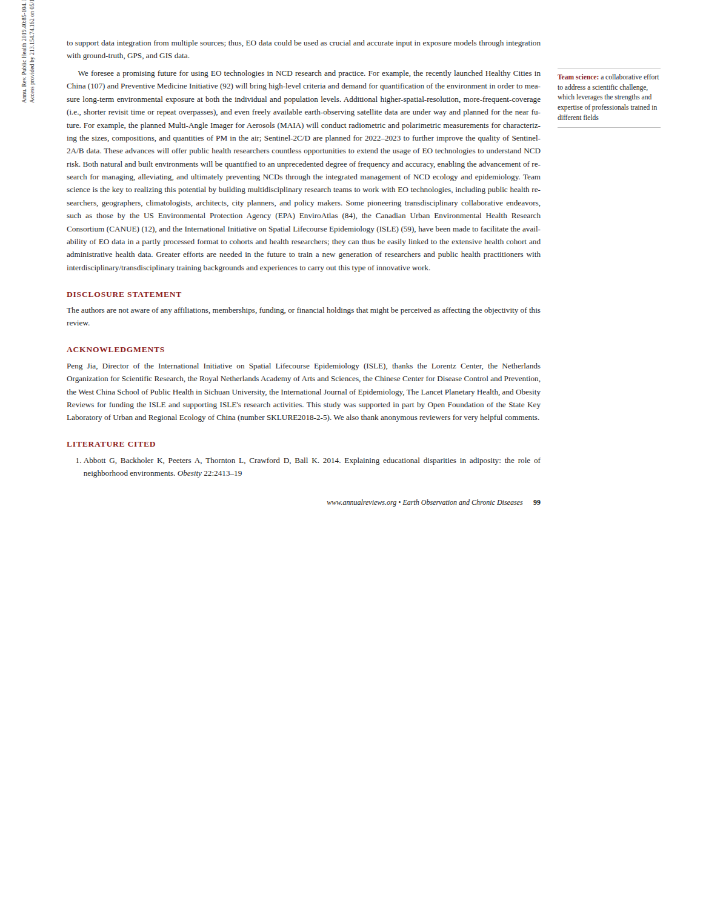Annu. Rev. Public Health 2019.40:85-104. Downloaded from www.annualreviews.org
Access provided by 213.154.74.162 on 05/16/22. For personal use only.
to support data integration from multiple sources; thus, EO data could be used as crucial and accurate input in exposure models through integration with ground-truth, GPS, and GIS data.
We foresee a promising future for using EO technologies in NCD research and practice. For example, the recently launched Healthy Cities in China (107) and Preventive Medicine Initiative (92) will bring high-level criteria and demand for quantification of the environment in order to measure long-term environmental exposure at both the individual and population levels. Additional higher-spatial-resolution, more-frequent-coverage (i.e., shorter revisit time or repeat overpasses), and even freely available earth-observing satellite data are under way and planned for the near future. For example, the planned Multi-Angle Imager for Aerosols (MAIA) will conduct radiometric and polarimetric measurements for characterizing the sizes, compositions, and quantities of PM in the air; Sentinel-2C/D are planned for 2022–2023 to further improve the quality of Sentinel-2A/B data. These advances will offer public health researchers countless opportunities to extend the usage of EO technologies to understand NCD risk. Both natural and built environments will be quantified to an unprecedented degree of frequency and accuracy, enabling the advancement of research for managing, alleviating, and ultimately preventing NCDs through the integrated management of NCD ecology and epidemiology. Team science is the key to realizing this potential by building multidisciplinary research teams to work with EO technologies, including public health researchers, geographers, climatologists, architects, city planners, and policy makers. Some pioneering transdisciplinary collaborative endeavors, such as those by the US Environmental Protection Agency (EPA) EnviroAtlas (84), the Canadian Urban Environmental Health Research Consortium (CANUE) (12), and the International Initiative on Spatial Lifecourse Epidemiology (ISLE) (59), have been made to facilitate the availability of EO data in a partly processed format to cohorts and health researchers; they can thus be easily linked to the extensive health cohort and administrative health data. Greater efforts are needed in the future to train a new generation of researchers and public health practitioners with interdisciplinary/transdisciplinary training backgrounds and experiences to carry out this type of innovative work.
Disclosure Statement
The authors are not aware of any affiliations, memberships, funding, or financial holdings that might be perceived as affecting the objectivity of this review.
Acknowledgments
Peng Jia, Director of the International Initiative on Spatial Lifecourse Epidemiology (ISLE), thanks the Lorentz Center, the Netherlands Organization for Scientific Research, the Royal Netherlands Academy of Arts and Sciences, the Chinese Center for Disease Control and Prevention, the West China School of Public Health in Sichuan University, the International Journal of Epidemiology, The Lancet Planetary Health, and Obesity Reviews for funding the ISLE and supporting ISLE's research activities. This study was supported in part by Open Foundation of the State Key Laboratory of Urban and Regional Ecology of China (number SKLURE2018-2-5). We also thank anonymous reviewers for very helpful comments.
Literature Cited
Abbott G, Backholer K, Peeters A, Thornton L, Crawford D, Ball K. 2014. Explaining educational disparities in adiposity: the role of neighborhood environments. Obesity 22:2413–19
www.annualreviews.org • Earth Observation and Chronic Diseases 99
Team science: a collaborative effort to address a scientific challenge, which leverages the strengths and expertise of professionals trained in different fields